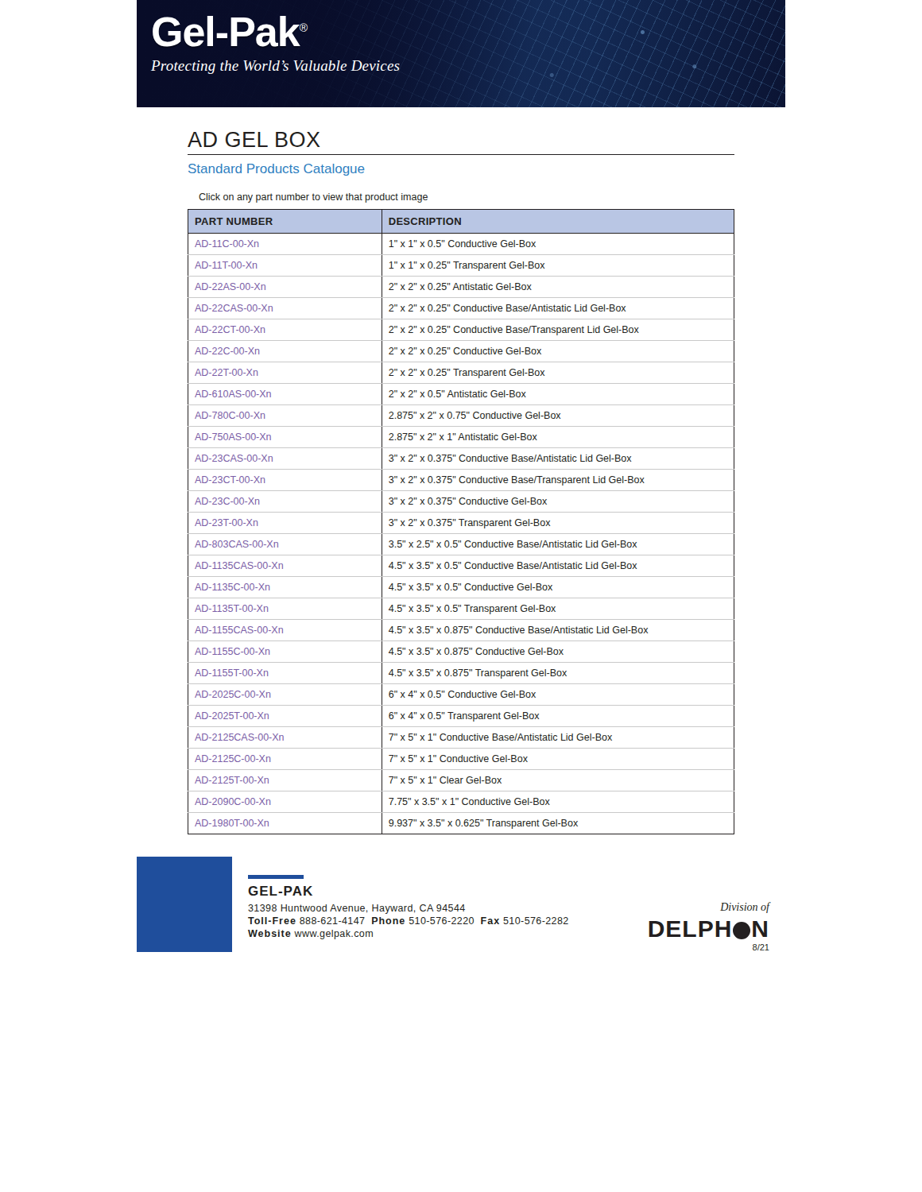Gel-Pak®
Protecting the World’s Valuable Devices
AD GEL BOX
Standard Products Catalogue
Click on any part number to view that product image
| PART NUMBER | DESCRIPTION |
| --- | --- |
| AD-11C-00-Xn | 1" x 1" x 0.5" Conductive Gel-Box |
| AD-11T-00-Xn | 1" x 1" x 0.25" Transparent Gel-Box |
| AD-22AS-00-Xn | 2" x 2" x 0.25" Antistatic Gel-Box |
| AD-22CAS-00-Xn | 2" x 2" x 0.25" Conductive Base/Antistatic Lid Gel-Box |
| AD-22CT-00-Xn | 2" x 2" x 0.25" Conductive Base/Transparent Lid Gel-Box |
| AD-22C-00-Xn | 2" x 2" x 0.25" Conductive Gel-Box |
| AD-22T-00-Xn | 2" x 2" x 0.25" Transparent Gel-Box |
| AD-610AS-00-Xn | 2" x 2" x 0.5" Antistatic Gel-Box |
| AD-780C-00-Xn | 2.875" x 2" x 0.75" Conductive Gel-Box |
| AD-750AS-00-Xn | 2.875" x 2" x 1" Antistatic Gel-Box |
| AD-23CAS-00-Xn | 3" x 2" x 0.375" Conductive Base/Antistatic Lid Gel-Box |
| AD-23CT-00-Xn | 3" x 2" x 0.375" Conductive Base/Transparent Lid Gel-Box |
| AD-23C-00-Xn | 3" x 2" x 0.375" Conductive Gel-Box |
| AD-23T-00-Xn | 3" x 2" x 0.375" Transparent Gel-Box |
| AD-803CAS-00-Xn | 3.5" x 2.5" x 0.5" Conductive Base/Antistatic Lid Gel-Box |
| AD-1135CAS-00-Xn | 4.5" x 3.5" x 0.5" Conductive Base/Antistatic Lid Gel-Box |
| AD-1135C-00-Xn | 4.5" x 3.5" x 0.5" Conductive Gel-Box |
| AD-1135T-00-Xn | 4.5" x 3.5" x 0.5" Transparent Gel-Box |
| AD-1155CAS-00-Xn | 4.5" x 3.5" x 0.875" Conductive Base/Antistatic Lid Gel-Box |
| AD-1155C-00-Xn | 4.5" x 3.5" x 0.875" Conductive Gel-Box |
| AD-1155T-00-Xn | 4.5" x 3.5" x 0.875" Transparent Gel-Box |
| AD-2025C-00-Xn | 6" x 4" x 0.5" Conductive Gel-Box |
| AD-2025T-00-Xn | 6" x 4" x 0.5" Transparent Gel-Box |
| AD-2125CAS-00-Xn | 7" x 5" x 1" Conductive Base/Antistatic Lid Gel-Box |
| AD-2125C-00-Xn | 7" x 5" x 1" Conductive Gel-Box |
| AD-2125T-00-Xn | 7" x 5" x 1" Clear Gel-Box |
| AD-2090C-00-Xn | 7.75" x 3.5" x 1" Conductive Gel-Box |
| AD-1980T-00-Xn | 9.937" x 3.5" x 0.625" Transparent Gel-Box |
GEL-PAK
31398 Huntwood Avenue, Hayward, CA 94544
Toll-Free 888-621-4147 Phone 510-576-2220 Fax 510-576-2282
Website www.gelpak.com
Division of
DELPH N
8/21